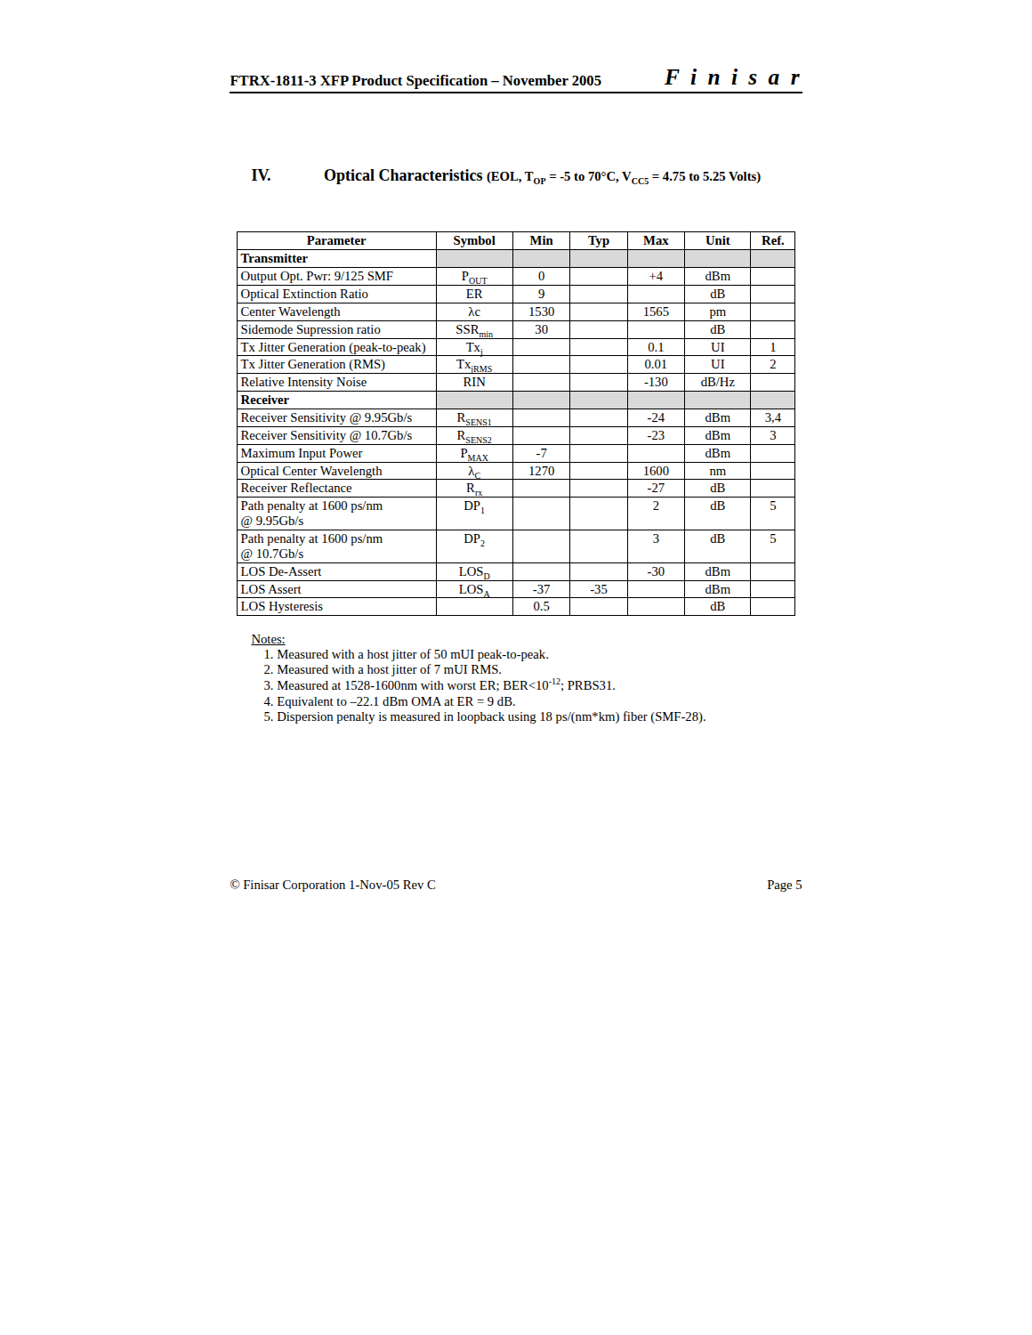FTRX-1811-3 XFP Product Specification – November 2005
F i n i s a r
IV. Optical Characteristics (EOL, TOP = -5 to 70°C, VCC5 = 4.75 to 5.25 Volts)
| Parameter | Symbol | Min | Typ | Max | Unit | Ref. |
| --- | --- | --- | --- | --- | --- | --- |
| Transmitter | | | | | | |
| Output Opt. Pwr: 9/125 SMF | P OUT | 0 | | +4 | dBm | |
| Optical Extinction Ratio | ER | 9 | | | dB | |
| Center Wavelength | λc | 1530 | | 1565 | pm | |
| Sidemode Supression ratio | SSR min | 30 | | | dB | |
| Tx Jitter Generation (peak-to-peak) | Tx j | | | 0.1 | UI | 1 |
| Tx Jitter Generation (RMS) | Tx jRMS | | | 0.01 | UI | 2 |
| Relative Intensity Noise | RIN | | | -130 | dB/Hz | |
| Receiver | | | | | | |
| Receiver Sensitivity @ 9.95Gb/s | R SENS1 | | | -24 | dBm | 3,4 |
| Receiver Sensitivity @ 10.7Gb/s | R SENS2 | | | -23 | dBm | 3 |
| Maximum Input Power | P MAX | -7 | | | dBm | |
| Optical Center Wavelength | λ C | 1270 | | 1600 | nm | |
| Receiver Reflectance | R rx | | | -27 | dB | |
| Path penalty at 1600 ps/nm @ 9.95Gb/s | DP 1 | | | 2 | dB | 5 |
| Path penalty at 1600 ps/nm @ 10.7Gb/s | DP 2 | | | 3 | dB | 5 |
| LOS De-Assert | LOS D | | | -30 | dBm | |
| LOS Assert | LOS A | -37 | -35 | | dBm | |
| LOS Hysteresis | | 0.5 | | | dB | |
Notes:
Measured with a host jitter of 50 mUI peak-to-peak.
Measured with a host jitter of 7 mUI RMS.
Measured at 1528-1600nm with worst ER; BER<10-12; PRBS31.
Equivalent to –22.1 dBm OMA at ER = 9 dB.
Dispersion penalty is measured in loopback using 18 ps/(nm*km) fiber (SMF-28).
© Finisar Corporation 1-Nov-05 Rev C
Page 5